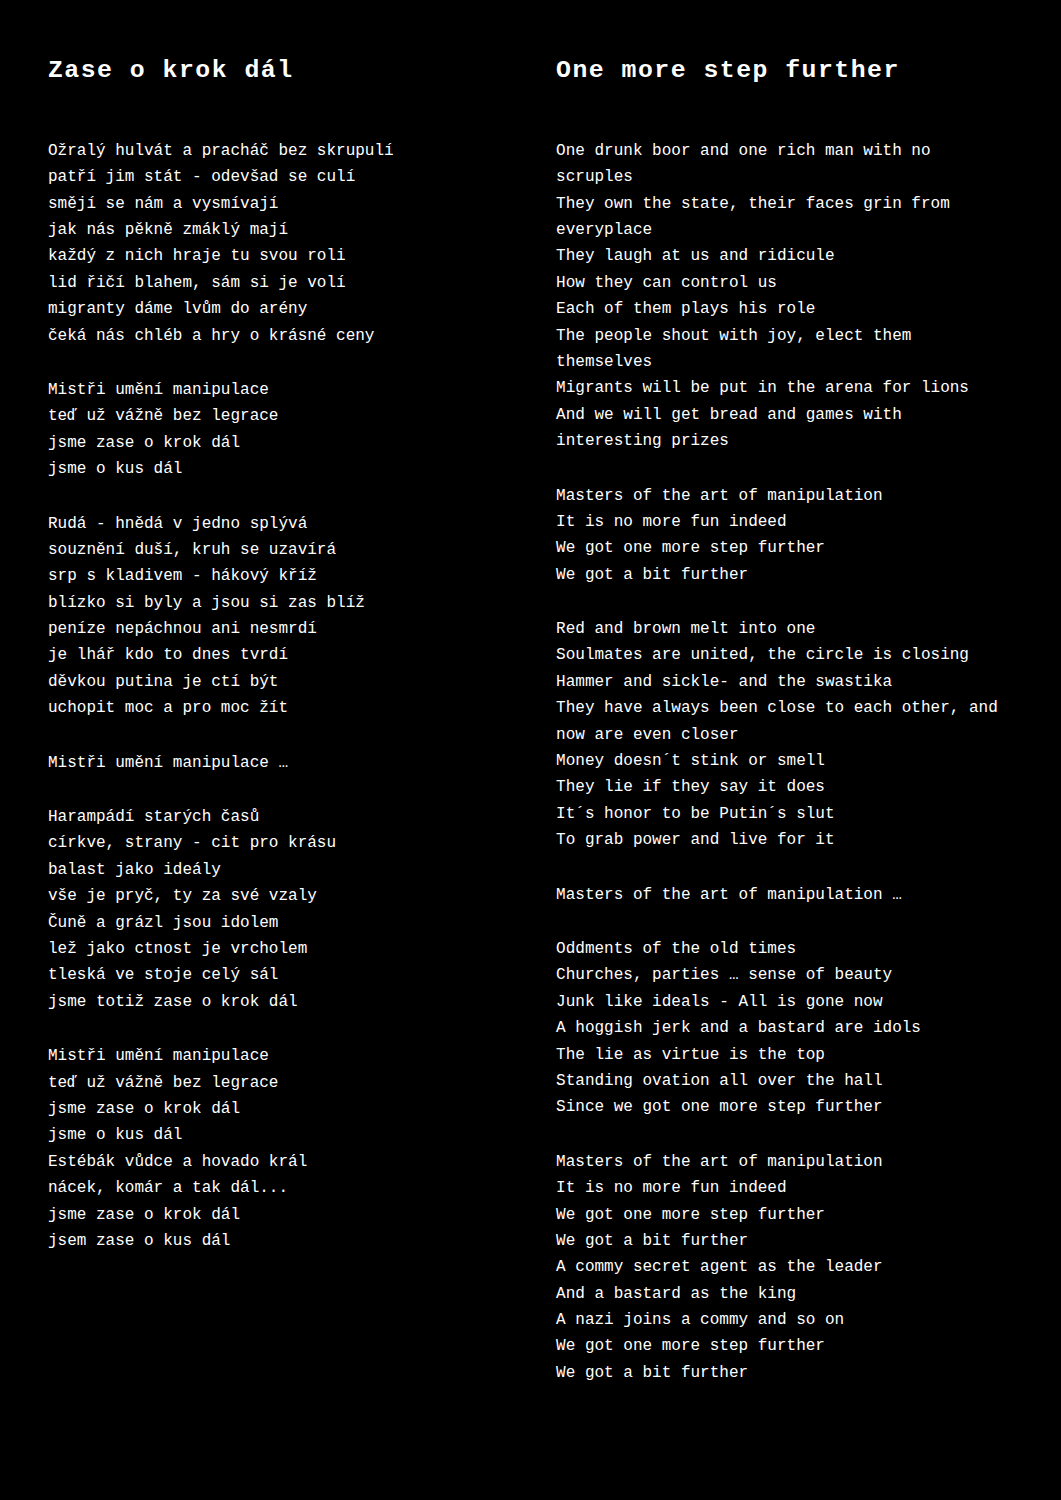Zase o krok dál
Ožralý hulvát a pracháč bez skrupulí patří jim stát - odevšad se culí smějí se nám a vysmívají jak nás pěkně zmáklý mají každý z nich hraje tu svou roli lid řičí blahem, sám si je volí migranty dáme lvům do arény čeká nás chléb a hry o krásné ceny
Mistři umění manipulace teď už vážně bez legrace jsme zase o krok dál jsme o kus dál
Rudá - hnědá v jedno splývá souznění duší, kruh se uzavírá srp s kladivem - hákový kříž blízko si byly a jsou si zas blíž peníze nepáchnou ani nesmrdí je lhář kdo to dnes tvrdí děvkou putina je ctí být uchopit moc a pro moc žít
Mistři umění manipulace …
Harampádí starých časů církve, strany - cit pro krásu balast jako ideály vše je pryč, ty za své vzaly Čuně a grázl jsou idolem lež jako ctnost je vrcholem tleská ve stoje celý sál jsme totiž zase o krok dál
Mistři umění manipulace teď už vážně bez legrace jsme zase o krok dál jsme o kus dál Estébák vůdce a hovado král nácek, komár a tak dál... jsme zase o krok dál jsem zase o kus dál
One more step further
One drunk boor and one rich man with no scruples They own the state, their faces grin from everyplace They laugh at us and ridicule How they can control us Each of them plays his role The people shout with joy, elect them themselves Migrants will be put in the arena for lions And we will get bread and games with interesting prizes
Masters of the art of manipulation It is no more fun indeed We got one more step further We got a bit further
Red and brown melt into one Soulmates are united, the circle is closing Hammer and sickle- and the swastika They have always been close to each other, and now are even closer Money doesn´t stink or smell They lie if they say it does It´s honor to be Putin´s slut To grab power and live for it
Masters of the art of manipulation …
Oddments of the old times Churches, parties … sense of beauty Junk like ideals - All is gone now A hoggish jerk and a bastard are idols The lie as virtue is the top Standing ovation all over the hall Since we got one more step further
Masters of the art of manipulation It is no more fun indeed We got one more step further We got a bit further A commy secret agent as the leader And a bastard as the king A nazi joins a commy and so on We got one more step further We got a bit further